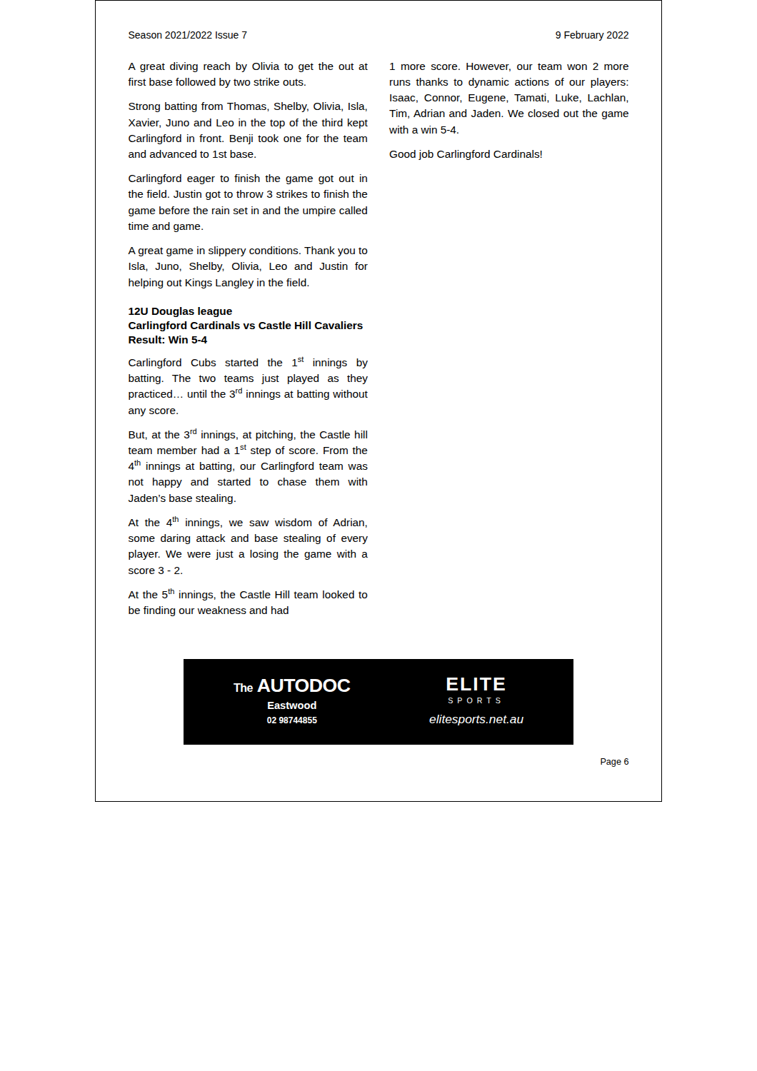Season 2021/2022 Issue 7
9 February 2022
A great diving reach by Olivia to get the out at first base followed by two strike outs.
Strong batting from Thomas, Shelby, Olivia, Isla, Xavier, Juno and Leo in the top of the third kept Carlingford in front. Benji took one for the team and advanced to 1st base.
Carlingford eager to finish the game got out in the field. Justin got to throw 3 strikes to finish the game before the rain set in and the umpire called time and game.
A great game in slippery conditions. Thank you to Isla, Juno, Shelby, Olivia, Leo and Justin for helping out Kings Langley in the field.
12U Douglas league Carlingford Cardinals vs Castle Hill Cavaliers Result: Win 5-4
Carlingford Cubs started the 1st innings by batting. The two teams just played as they practiced… until the 3rd innings at batting without any score.
But, at the 3rd innings, at pitching, the Castle hill team member had a 1st step of score. From the 4th innings at batting, our Carlingford team was not happy and started to chase them with Jaden’s base stealing.
At the 4th innings, we saw wisdom of Adrian, some daring attack and base stealing of every player. We were just a losing the game with a score 3 - 2.
At the 5th innings, the Castle Hill team looked to be finding our weakness and had
1 more score. However, our team won 2 more runs thanks to dynamic actions of our players: Isaac, Connor, Eugene, Tamati, Luke, Lachlan, Tim, Adrian and Jaden. We closed out the game with a win 5-4.
Good job Carlingford Cardinals!
The AUTODOC
Eastwood
02 98744855
ELITE
SPORTS
elitesports.net.au
Page 6